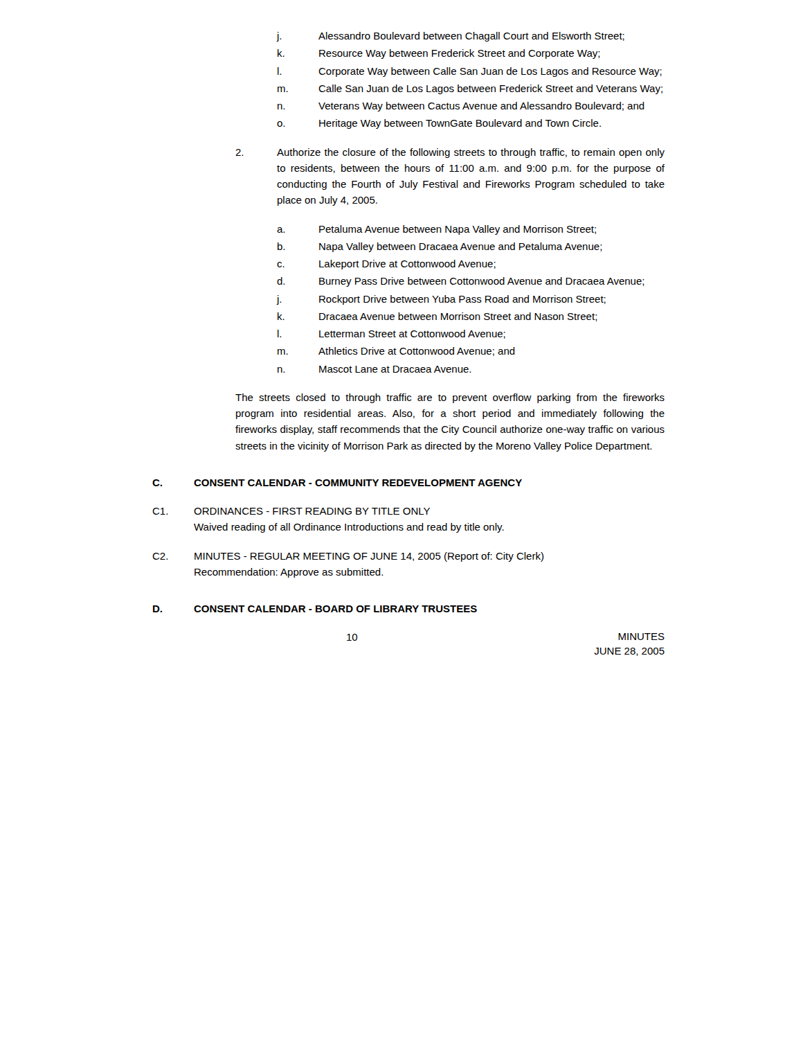j.
Alessandro Boulevard between Chagall Court and Elsworth Street;
k.
Resource Way between Frederick Street and Corporate Way;
l.
Corporate Way between Calle San Juan de Los Lagos and Resource Way;
m.
Calle San Juan de Los Lagos between Frederick Street and Veterans Way;
n.
Veterans Way between Cactus Avenue and Alessandro Boulevard; and
o.
Heritage Way between TownGate Boulevard and Town Circle.
2.
Authorize the closure of the following streets to through traffic, to remain open only to residents, between the hours of 11:00 a.m. and 9:00 p.m. for the purpose of conducting the Fourth of July Festival and Fireworks Program scheduled to take place on July 4, 2005.
a.
Petaluma Avenue between Napa Valley and Morrison Street;
b.
Napa Valley between Dracaea Avenue and Petaluma Avenue;
c.
Lakeport Drive at Cottonwood Avenue;
d.
Burney Pass Drive between Cottonwood Avenue and Dracaea Avenue;
j.
Rockport Drive between Yuba Pass Road and Morrison Street;
k.
Dracaea Avenue between Morrison Street and Nason Street;
l.
Letterman Street at Cottonwood Avenue;
m.
Athletics Drive at Cottonwood Avenue; and
n.
Mascot Lane at Dracaea Avenue.
The streets closed to through traffic are to prevent overflow parking from the fireworks program into residential areas. Also, for a short period and immediately following the fireworks display, staff recommends that the City Council authorize one-way traffic on various streets in the vicinity of Morrison Park as directed by the Moreno Valley Police Department.
C. CONSENT CALENDAR - COMMUNITY REDEVELOPMENT AGENCY
C1.
ORDINANCES - FIRST READING BY TITLE ONLY
Waived reading of all Ordinance Introductions and read by title only.
C2.
MINUTES - REGULAR MEETING OF JUNE 14, 2005 (Report of: City Clerk)
Recommendation: Approve as submitted.
D. CONSENT CALENDAR - BOARD OF LIBRARY TRUSTEES
10
MINUTES
JUNE 28, 2005